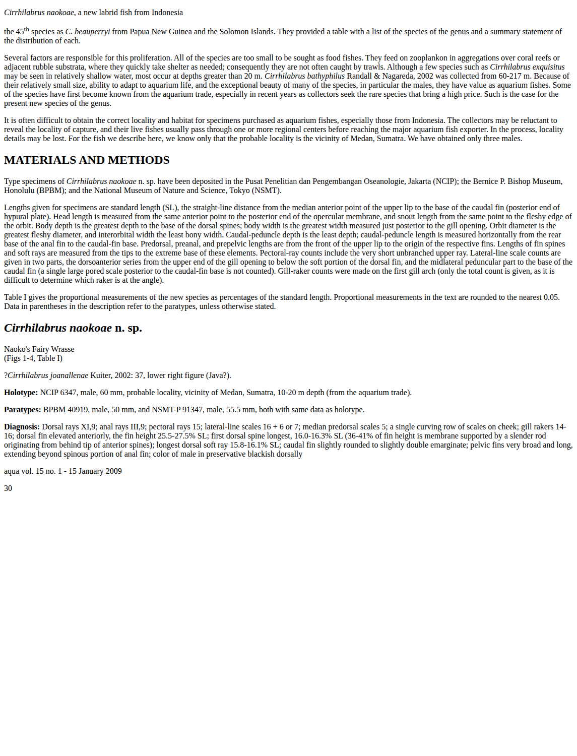Cirrhilabrus naokoae, a new labrid fish from Indonesia
the 45th species as C. beauperryi from Papua New Guinea and the Solomon Islands. They provided a table with a list of the species of the genus and a summary statement of the distribution of each.
Several factors are responsible for this proliferation. All of the species are too small to be sought as food fishes. They feed on zooplankon in aggregations over coral reefs or adjacent rubble substrata, where they quickly take shelter as needed; consequently they are not often caught by trawls. Although a few species such as Cirrhilabrus exquisitus may be seen in relatively shallow water, most occur at depths greater than 20 m. Cirrhilabrus bathyphilus Randall & Nagareda, 2002 was collected from 60-217 m. Because of their relatively small size, ability to adapt to aquarium life, and the exceptional beauty of many of the species, in particular the males, they have value as aquarium fishes. Some of the species have first become known from the aquarium trade, especially in recent years as collectors seek the rare species that bring a high price. Such is the case for the present new species of the genus.
It is often difficult to obtain the correct locality and habitat for specimens purchased as aquarium fishes, especially those from Indonesia. The collectors may be reluctant to reveal the locality of capture, and their live fishes usually pass through one or more regional centers before reaching the major aquarium fish exporter. In the process, locality details may be lost. For the fish we describe here, we know only that the probable locality is the vicinity of Medan, Sumatra. We have obtained only three males.
MATERIALS AND METHODS
Type specimens of Cirrhilabrus naokoae n. sp. have been deposited in the Pusat Penelitian dan Pengembangan Oseanologie, Jakarta (NCIP); the Bernice P. Bishop Museum, Honolulu (BPBM); and the National Museum of Nature and Science, Tokyo (NSMT).
Lengths given for specimens are standard length (SL), the straight-line distance from the median anterior point of the upper lip to the base of the caudal fin (posterior end of hypural plate). Head length is measured from the same anterior point to the posterior end of the opercular membrane, and snout length from the same point to the fleshy edge of the orbit. Body depth is the greatest depth to the base of the dorsal spines; body width is the greatest width measured just posterior to the gill opening. Orbit diameter is the greatest fleshy diameter, and interorbital width the least bony width. Caudal-peduncle depth is the least depth; caudal-peduncle length is measured horizontally from the rear base of the anal fin to the caudal-fin base. Predorsal, preanal, and prepelvic lengths are from the front of the upper lip to the origin of the respective fins. Lengths of fin spines and soft rays are measured from the tips to the extreme base of these elements. Pectoral-ray counts include the very short unbranched upper ray. Lateral-line scale counts are given in two parts, the dorsoanterior series from the upper end of the gill opening to below the soft portion of the dorsal fin, and the midlateral peduncular part to the base of the caudal fin (a single large pored scale posterior to the caudal-fin base is not counted). Gill-raker counts were made on the first gill arch (only the total count is given, as it is difficult to determine which raker is at the angle).
Table I gives the proportional measurements of the new species as percentages of the standard length. Proportional measurements in the text are rounded to the nearest 0.05. Data in parentheses in the description refer to the paratypes, unless otherwise stated.
Cirrhilabrus naokoae n. sp.
Naoko's Fairy Wrasse
(Figs 1-4, Table I)
?Cirrhilabrus joanallenae Kuiter, 2002: 37, lower right figure (Java?).
Holotype: NCIP 6347, male, 60 mm, probable locality, vicinity of Medan, Sumatra, 10-20 m depth (from the aquarium trade).
Paratypes: BPBM 40919, male, 50 mm, and NSMT-P 91347, male, 55.5 mm, both with same data as holotype.
Diagnosis: Dorsal rays XI,9; anal rays III,9; pectoral rays 15; lateral-line scales 16 + 6 or 7; median predorsal scales 5; a single curving row of scales on cheek; gill rakers 14-16; dorsal fin elevated anteriorly, the fin height 25.5-27.5% SL; first dorsal spine longest, 16.0-16.3% SL (36-41% of fin height is membrane supported by a slender rod originating from behind tip of anterior spines); longest dorsal soft ray 15.8-16.1% SL; caudal fin slightly rounded to slightly double emarginate; pelvic fins very broad and long, extending beyond spinous portion of anal fin; color of male in preservative blackish dorsally
aqua vol. 15 no. 1 - 15 January 2009
30